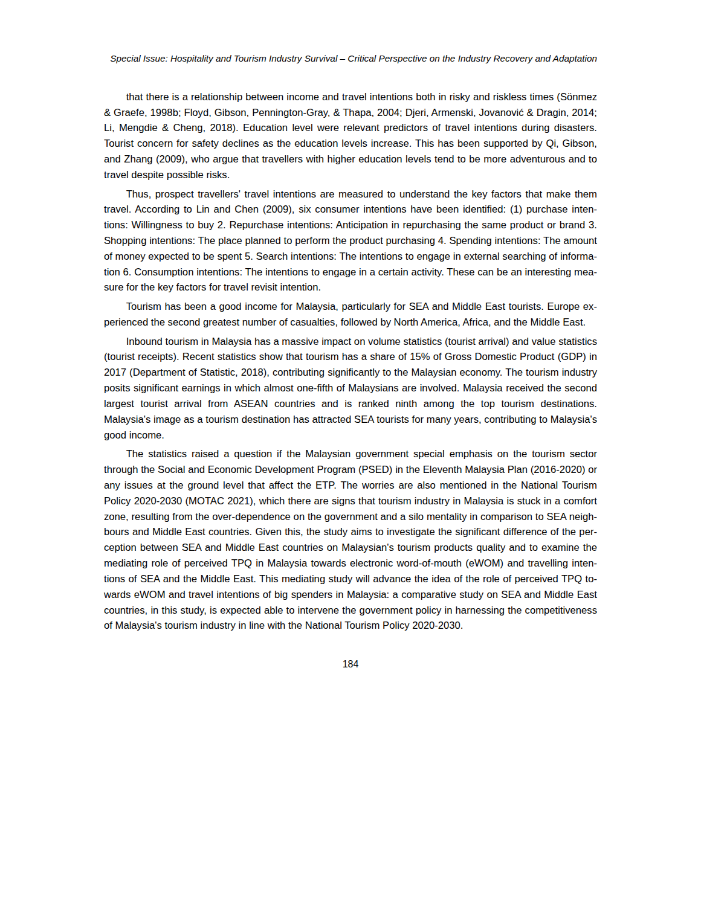Special Issue: Hospitality and Tourism Industry Survival – Critical Perspective on the Industry Recovery and Adaptation
that there is a relationship between income and travel intentions both in risky and riskless times (Sönmez & Graefe, 1998b; Floyd, Gibson, Pennington-Gray, & Thapa, 2004; Djeri, Armenski, Jovanović & Dragin, 2014; Li, Mengdie & Cheng, 2018). Education level were relevant predictors of travel intentions during disasters. Tourist concern for safety declines as the education levels increase. This has been supported by Qi, Gibson, and Zhang (2009), who argue that travellers with higher education levels tend to be more adventurous and to travel despite possible risks.
Thus, prospect travellers' travel intentions are measured to understand the key factors that make them travel. According to Lin and Chen (2009), six consumer intentions have been identified: (1) purchase intentions: Willingness to buy 2. Repurchase intentions: Anticipation in repurchasing the same product or brand 3. Shopping intentions: The place planned to perform the product purchasing 4. Spending intentions: The amount of money expected to be spent 5. Search intentions: The intentions to engage in external searching of information 6. Consumption intentions: The intentions to engage in a certain activity. These can be an interesting measure for the key factors for travel revisit intention.
Tourism has been a good income for Malaysia, particularly for SEA and Middle East tourists. Europe experienced the second greatest number of casualties, followed by North America, Africa, and the Middle East.
Inbound tourism in Malaysia has a massive impact on volume statistics (tourist arrival) and value statistics (tourist receipts). Recent statistics show that tourism has a share of 15% of Gross Domestic Product (GDP) in 2017 (Department of Statistic, 2018), contributing significantly to the Malaysian economy. The tourism industry posits significant earnings in which almost one-fifth of Malaysians are involved. Malaysia received the second largest tourist arrival from ASEAN countries and is ranked ninth among the top tourism destinations. Malaysia's image as a tourism destination has attracted SEA tourists for many years, contributing to Malaysia's good income.
The statistics raised a question if the Malaysian government special emphasis on the tourism sector through the Social and Economic Development Program (PSED) in the Eleventh Malaysia Plan (2016-2020) or any issues at the ground level that affect the ETP. The worries are also mentioned in the National Tourism Policy 2020-2030 (MOTAC 2021), which there are signs that tourism industry in Malaysia is stuck in a comfort zone, resulting from the over-dependence on the government and a silo mentality in comparison to SEA neighbours and Middle East countries. Given this, the study aims to investigate the significant difference of the perception between SEA and Middle East countries on Malaysian's tourism products quality and to examine the mediating role of perceived TPQ in Malaysia towards electronic word-of-mouth (eWOM) and travelling intentions of SEA and the Middle East. This mediating study will advance the idea of the role of perceived TPQ towards eWOM and travel intentions of big spenders in Malaysia: a comparative study on SEA and Middle East countries, in this study, is expected able to intervene the government policy in harnessing the competitiveness of Malaysia's tourism industry in line with the National Tourism Policy 2020-2030.
184